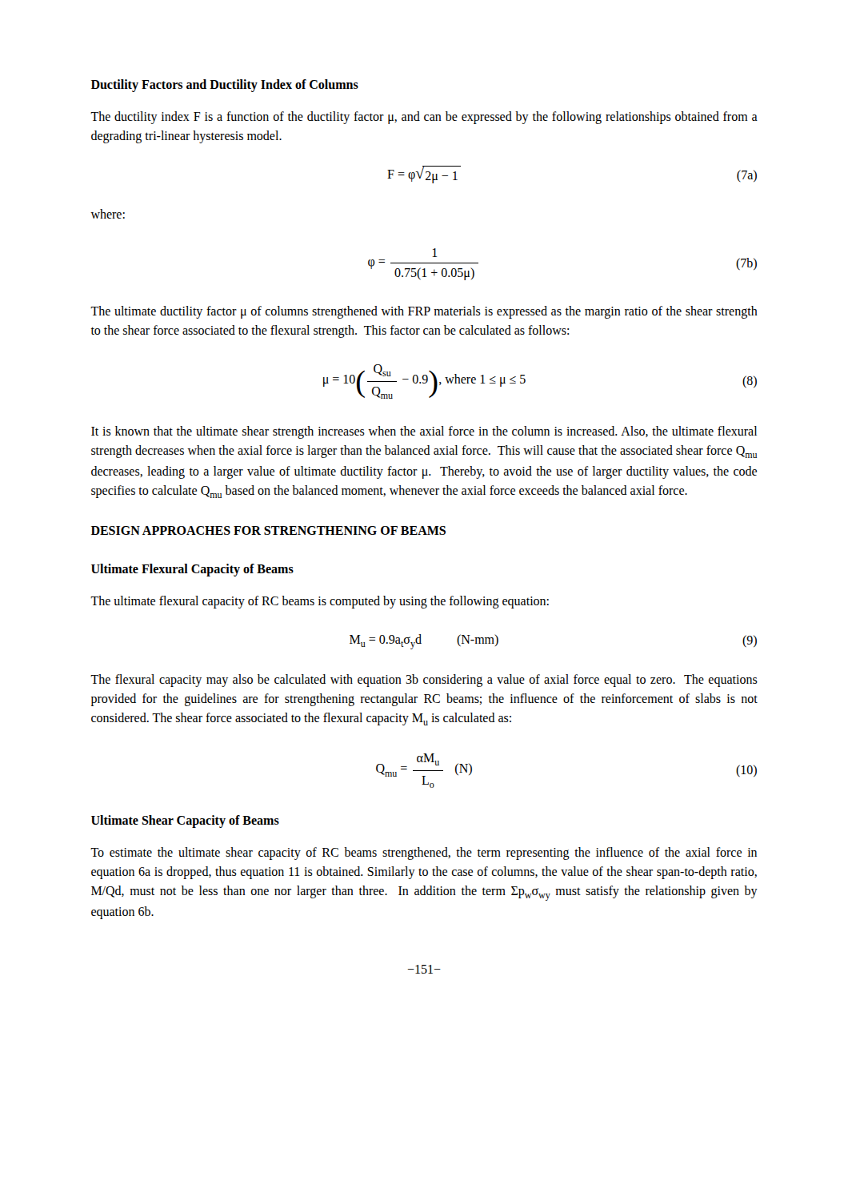Ductility Factors and Ductility Index of Columns
The ductility index F is a function of the ductility factor μ, and can be expressed by the following relationships obtained from a degrading tri-linear hysteresis model.
F = φ2μ − 1 (7a)
where:
φ = 10.75(1 + 0.05μ) (7b)
The ultimate ductility factor μ of columns strengthened with FRP materials is expressed as the margin ratio of the shear strength to the shear force associated to the flexural strength. This factor can be calculated as follows:
μ = 10(Qsu Qmu − 0.9), where 1 ≤ μ ≤ 5 (8)
It is known that the ultimate shear strength increases when the axial force in the column is increased. Also, the ultimate flexural strength decreases when the axial force is larger than the balanced axial force. This will cause that the associated shear force Qmu decreases, leading to a larger value of ultimate ductility factor μ. Thereby, to avoid the use of larger ductility values, the code specifies to calculate Qmu based on the balanced moment, whenever the axial force exceeds the balanced axial force.
DESIGN APPROACHES FOR STRENGTHENING OF BEAMS
Ultimate Flexural Capacity of Beams
The ultimate flexural capacity of RC beams is computed by using the following equation:
Mu = 0.9atσyd (N-mm) (9)
The flexural capacity may also be calculated with equation 3b considering a value of axial force equal to zero. The equations provided for the guidelines are for strengthening rectangular RC beams; the influence of the reinforcement of slabs is not considered. The shear force associated to the flexural capacity Mu is calculated as:
Qmu = αMu Lo (N) (10)
Ultimate Shear Capacity of Beams
To estimate the ultimate shear capacity of RC beams strengthened, the term representing the influence of the axial force in equation 6a is dropped, thus equation 11 is obtained. Similarly to the case of columns, the value of the shear span-to-depth ratio, M/Qd, must not be less than one nor larger than three. In addition the term Σpwσwy must satisfy the relationship given by equation 6b.
−151−